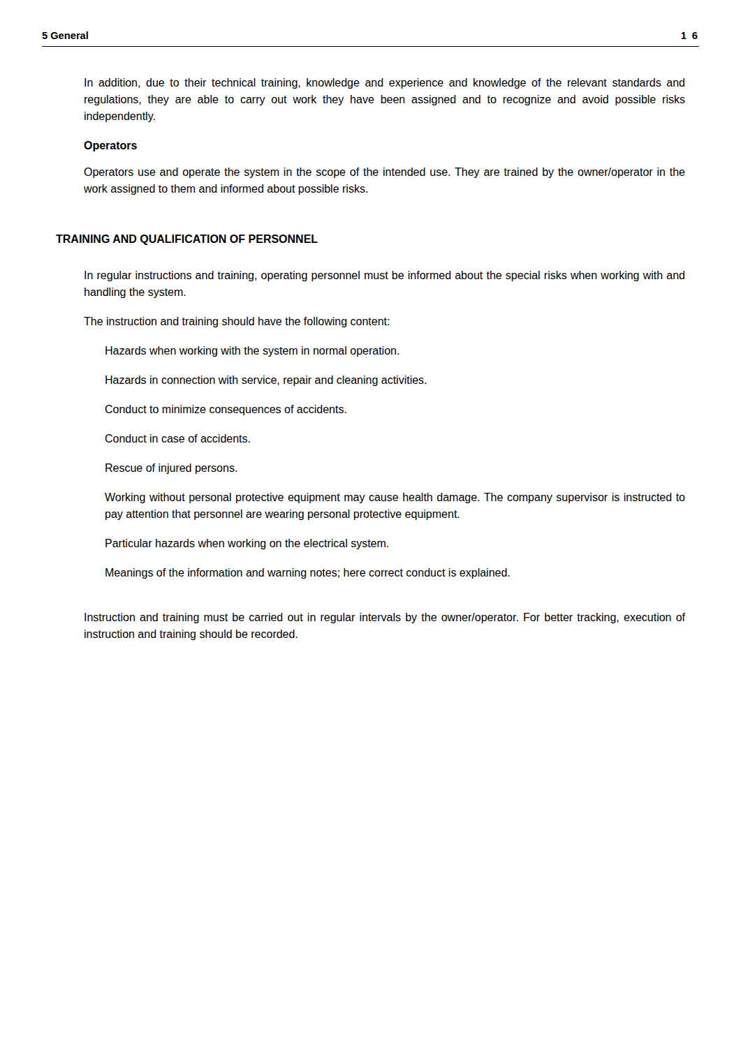5 General 1 6
In addition, due to their technical training, knowledge and experience and knowledge of the relevant standards and regulations, they are able to carry out work they have been assigned and to recognize and avoid possible risks independently.
Operators
Operators use and operate the system in the scope of the intended use. They are trained by the owner/operator in the work assigned to them and informed about possible risks.
Training and qualification of personnel
In regular instructions and training, operating personnel must be informed about the special risks when working with and handling the system.
The instruction and training should have the following content:
Hazards when working with the system in normal operation.
Hazards in connection with service, repair and cleaning activities.
Conduct to minimize consequences of accidents.
Conduct in case of accidents.
Rescue of injured persons.
Working without personal protective equipment may cause health damage. The company supervisor is instructed to pay attention that personnel are wearing personal protective equipment.
Particular hazards when working on the electrical system.
Meanings of the information and warning notes; here correct conduct is explained.
Instruction and training must be carried out in regular intervals by the owner/operator. For better tracking, execution of instruction and training should be recorded.